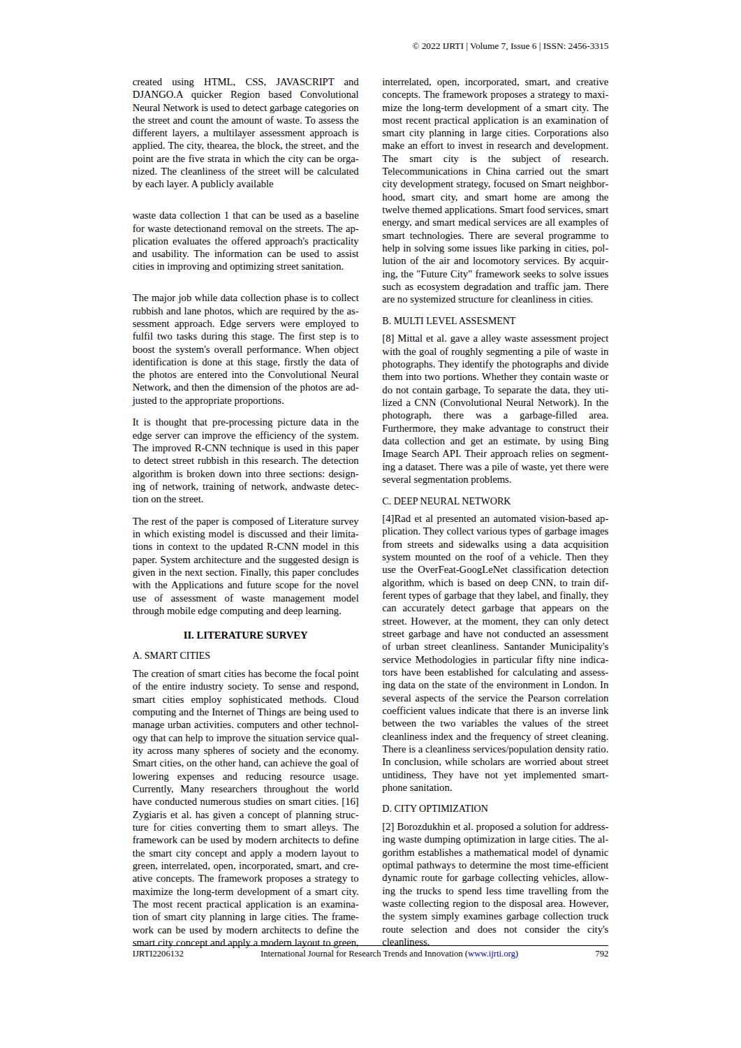© 2022 IJRTI | Volume 7, Issue 6 | ISSN: 2456-3315
created using HTML, CSS, JAVASCRIPT and DJANGO.A quicker Region based Convolutional Neural Network is used to detect garbage categories on the street and count the amount of waste. To assess the different layers, a multilayer assessment approach is applied. The city, thearea, the block, the street, and the point are the five strata in which the city can be organized. The cleanliness of the street will be calculated by each layer. A publicly available
waste data collection 1 that can be used as a baseline for waste detectionand removal on the streets. The application evaluates the offered approach's practicality and usability. The information can be used to assist cities in improving and optimizing street sanitation.
The major job while data collection phase is to collect rubbish and lane photos, which are required by the assessment approach. Edge servers were employed to fulfil two tasks during this stage. The first step is to boost the system's overall performance. When object identification is done at this stage, firstly the data of the photos are entered into the Convolutional Neural Network, and then the dimension of the photos are adjusted to the appropriate proportions.
It is thought that pre-processing picture data in the edge server can improve the efficiency of the system. The improved R-CNN technique is used in this paper to detect street rubbish in this research. The detection algorithm is broken down into three sections: designing of network, training of network, andwaste detection on the street.
The rest of the paper is composed of Literature survey in which existing model is discussed and their limitations in context to the updated R-CNN model in this paper. System architecture and the suggested design is given in the next section. Finally, this paper concludes with the Applications and future scope for the novel use of assessment of waste management model through mobile edge computing and deep learning.
II. LITERATURE SURVEY
A. SMART CITIES
The creation of smart cities has become the focal point of the entire industry society. To sense and respond, smart cities employ sophisticated methods. Cloud computing and the Internet of Things are being used to manage urban activities. computers and other technology that can help to improve the situation service quality across many spheres of society and the economy. Smart cities, on the other hand, can achieve the goal of lowering expenses and reducing resource usage. Currently, Many researchers throughout the world have conducted numerous studies on smart cities. [16] Zygiaris et al. has given a concept of planning structure for cities converting them to smart alleys. The framework can be used by modern architects to define the smart city concept and apply a modern layout to green, interrelated, open, incorporated, smart, and creative concepts. The framework proposes a strategy to maximize the long-term development of a smart city. The most recent practical application is an examination of smart city planning in large cities. The framework can be used by modern architects to define the smart city concept and apply a modern layout to green, interrelated, open, incorporated, smart, and creative concepts. The framework proposes a strategy to maximize the long-term development of a smart city. The most recent practical application is an examination of smart city planning in large cities. Corporations also make an effort to invest in research and development. The smart city is the subject of research. Telecommunications in China carried out the smart city development strategy, focused on Smart neighborhood, smart city, and smart home are among the twelve themed applications. Smart food services, smart energy, and smart medical services are all examples of smart technologies. There are several programme to help in solving some issues like parking in cities, pollution of the air and locomotory services. By acquiring, the "Future City" framework seeks to solve issues such as ecosystem degradation and traffic jam. There are no systemized structure for cleanliness in cities.
B. MULTI LEVEL ASSESMENT
[8] Mittal et al. gave a alley waste assessment project with the goal of roughly segmenting a pile of waste in photographs. They identify the photographs and divide them into two portions. Whether they contain waste or do not contain garbage, To separate the data, they utilized a CNN (Convolutional Neural Network). In the photograph, there was a garbage-filled area. Furthermore, they make advantage to construct their data collection and get an estimate, by using Bing Image Search API. Their approach relies on segmenting a dataset. There was a pile of waste, yet there were several segmentation problems.
C. DEEP NEURAL NETWORK
[4]Rad et al presented an automated vision-based application. They collect various types of garbage images from streets and sidewalks using a data acquisition system mounted on the roof of a vehicle. Then they use the OverFeat-GoogLeNet classification detection algorithm, which is based on deep CNN, to train different types of garbage that they label, and finally, they can accurately detect garbage that appears on the street. However, at the moment, they can only detect street garbage and have not conducted an assessment of urban street cleanliness. Santander Municipality's service Methodologies in particular fifty nine indicators have been established for calculating and assessing data on the state of the environment in London. In several aspects of the service the Pearson correlation coefficient values indicate that there is an inverse link between the two variables the values of the street cleanliness index and the frequency of street cleaning. There is a cleanliness services/population density ratio. In conclusion, while scholars are worried about street untidiness, They have not yet implemented smartphone sanitation.
D. CITY OPTIMIZATION
[2] Borozdukhin et al. proposed a solution for addressing waste dumping optimization in large cities. The algorithm establishes a mathematical model of dynamic optimal pathways to determine the most time-efficient dynamic route for garbage collecting vehicles, allowing the trucks to spend less time travelling from the waste collecting region to the disposal area. However, the system simply examines garbage collection truck route selection and does not consider the city's cleanliness.
IJRTI2206132
International Journal for Research Trends and Innovation (www.ijrti.org)
792